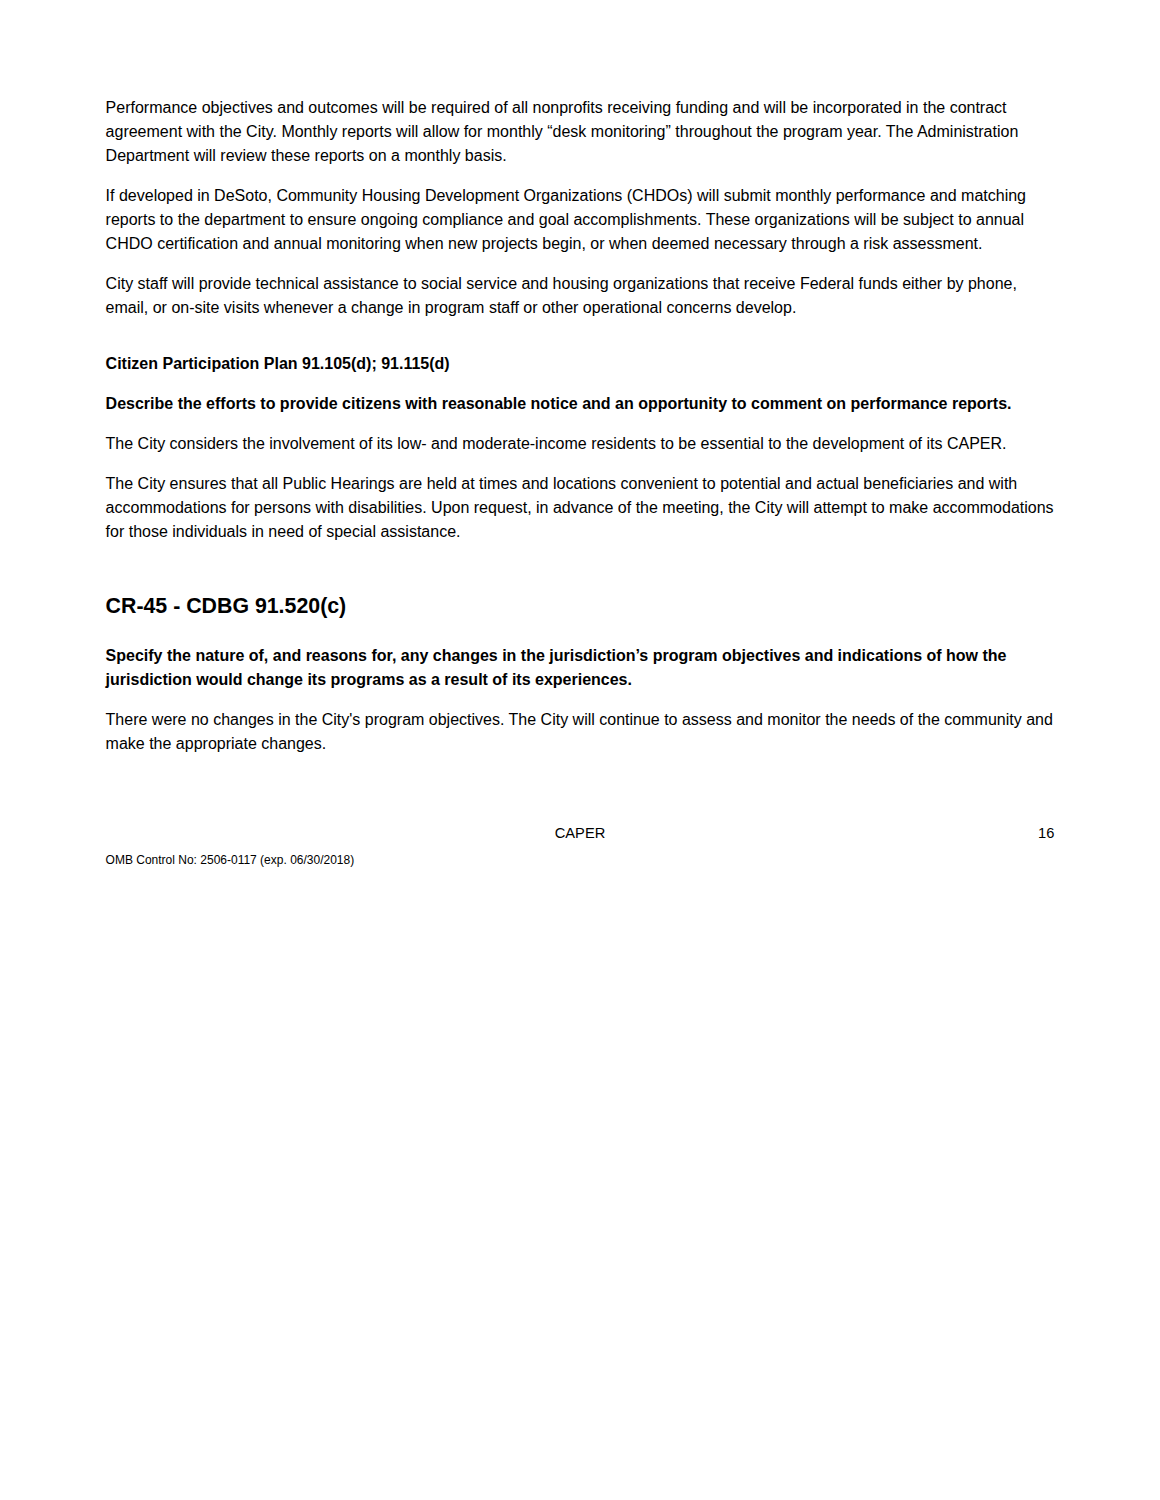Performance objectives and outcomes will be required of all nonprofits receiving funding and will be incorporated in the contract agreement with the City. Monthly reports will allow for monthly “desk monitoring” throughout the program year. The Administration Department will review these reports on a monthly basis.
If developed in DeSoto, Community Housing Development Organizations (CHDOs) will submit monthly performance and matching reports to the department to ensure ongoing compliance and goal accomplishments. These organizations will be subject to annual CHDO certification and annual monitoring when new projects begin, or when deemed necessary through a risk assessment.
City staff will provide technical assistance to social service and housing organizations that receive Federal funds either by phone, email, or on-site visits whenever a change in program staff or other operational concerns develop.
Citizen Participation Plan 91.105(d); 91.115(d)
Describe the efforts to provide citizens with reasonable notice and an opportunity to comment on performance reports.
The City considers the involvement of its low- and moderate-income residents to be essential to the development of its CAPER.
The City ensures that all Public Hearings are held at times and locations convenient to potential and actual beneficiaries and with accommodations for persons with disabilities. Upon request, in advance of the meeting, the City will attempt to make accommodations for those individuals in need of special assistance.
CR-45 - CDBG 91.520(c)
Specify the nature of, and reasons for, any changes in the jurisdiction’s program objectives and indications of how the jurisdiction would change its programs as a result of its experiences.
There were no changes in the City's program objectives. The City will continue to assess and monitor the needs of the community and make the appropriate changes.
CAPER
16
OMB Control No: 2506-0117 (exp. 06/30/2018)